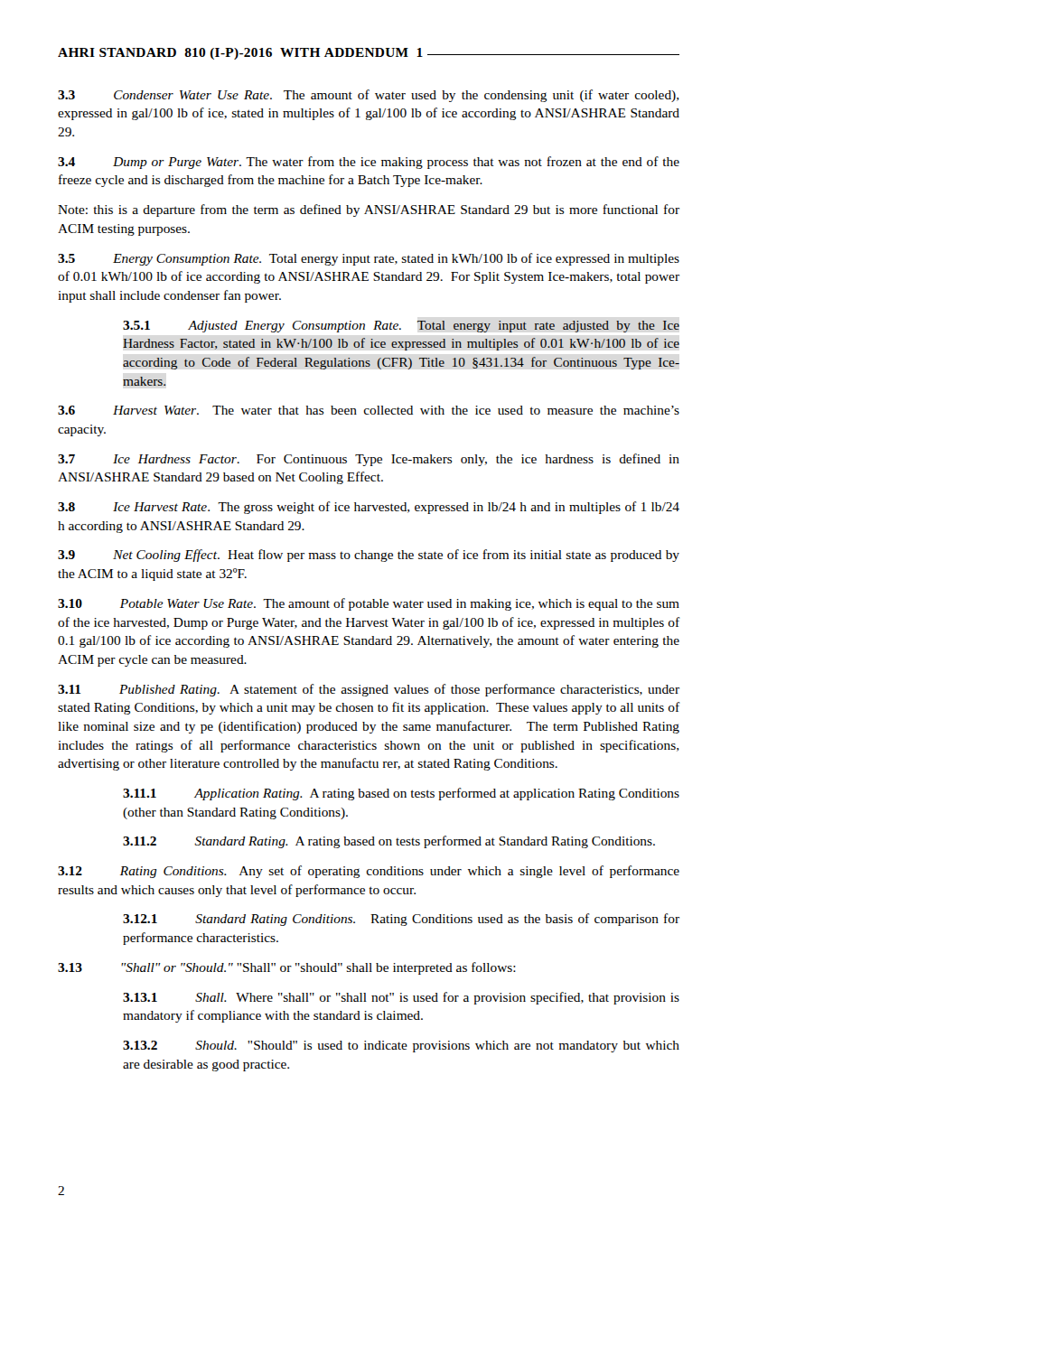AHRI STANDARD 810 (I-P)-2016 WITH ADDENDUM 1
3.3 Condenser Water Use Rate. The amount of water used by the condensing unit (if water cooled), expressed in gal/100 lb of ice, stated in multiples of 1 gal/100 lb of ice according to ANSI/ASHRAE Standard 29.
3.4 Dump or Purge Water. The water from the ice making process that was not frozen at the end of the freeze cycle and is discharged from the machine for a Batch Type Ice-maker.
Note: this is a departure from the term as defined by ANSI/ASHRAE Standard 29 but is more functional for ACIM testing purposes.
3.5 Energy Consumption Rate. Total energy input rate, stated in kWh/100 lb of ice expressed in multiples of 0.01 kWh/100 lb of ice according to ANSI/ASHRAE Standard 29. For Split System Ice-makers, total power input shall include condenser fan power.
3.5.1 Adjusted Energy Consumption Rate. Total energy input rate adjusted by the Ice Hardness Factor, stated in kW·h/100 lb of ice expressed in multiples of 0.01 kW·h/100 lb of ice according to Code of Federal Regulations (CFR) Title 10 §431.134 for Continuous Type Ice-makers.
3.6 Harvest Water. The water that has been collected with the ice used to measure the machine’s capacity.
3.7 Ice Hardness Factor. For Continuous Type Ice-makers only, the ice hardness is defined in ANSI/ASHRAE Standard 29 based on Net Cooling Effect.
3.8 Ice Harvest Rate. The gross weight of ice harvested, expressed in lb/24 h and in multiples of 1 lb/24 h according to ANSI/ASHRAE Standard 29.
3.9 Net Cooling Effect. Heat flow per mass to change the state of ice from its initial state as produced by the ACIM to a liquid state at 32ºF.
3.10 Potable Water Use Rate. The amount of potable water used in making ice, which is equal to the sum of the ice harvested, Dump or Purge Water, and the Harvest Water in gal/100 lb of ice, expressed in multiples of 0.1 gal/100 lb of ice according to ANSI/ASHRAE Standard 29. Alternatively, the amount of water entering the ACIM per cycle can be measured.
3.11 Published Rating. A statement of the assigned values of those performance characteristics, under stated Rating Conditions, by which a unit may be chosen to fit its application. These values apply to all units of like nominal size and ty pe (identification) produced by the same manufacturer. The term Published Rating includes the ratings of all performance characteristics shown on the unit or published in specifications, advertising or other literature controlled by the manufactu rer, at stated Rating Conditions.
3.11.1 Application Rating. A rating based on tests performed at application Rating Conditions (other than Standard Rating Conditions).
3.11.2 Standard Rating. A rating based on tests performed at Standard Rating Conditions.
3.12 Rating Conditions. Any set of operating conditions under which a single level of performance results and which causes only that level of performance to occur.
3.12.1 Standard Rating Conditions. Rating Conditions used as the basis of comparison for performance characteristics.
3.13 "Shall" or "Should." "Shall" or "should" shall be interpreted as follows:
3.13.1 Shall. Where "shall" or "shall not" is used for a provision specified, that provision is mandatory if compliance with the standard is claimed.
3.13.2 Should. "Should" is used to indicate provisions which are not mandatory but which are desirable as good practice.
2